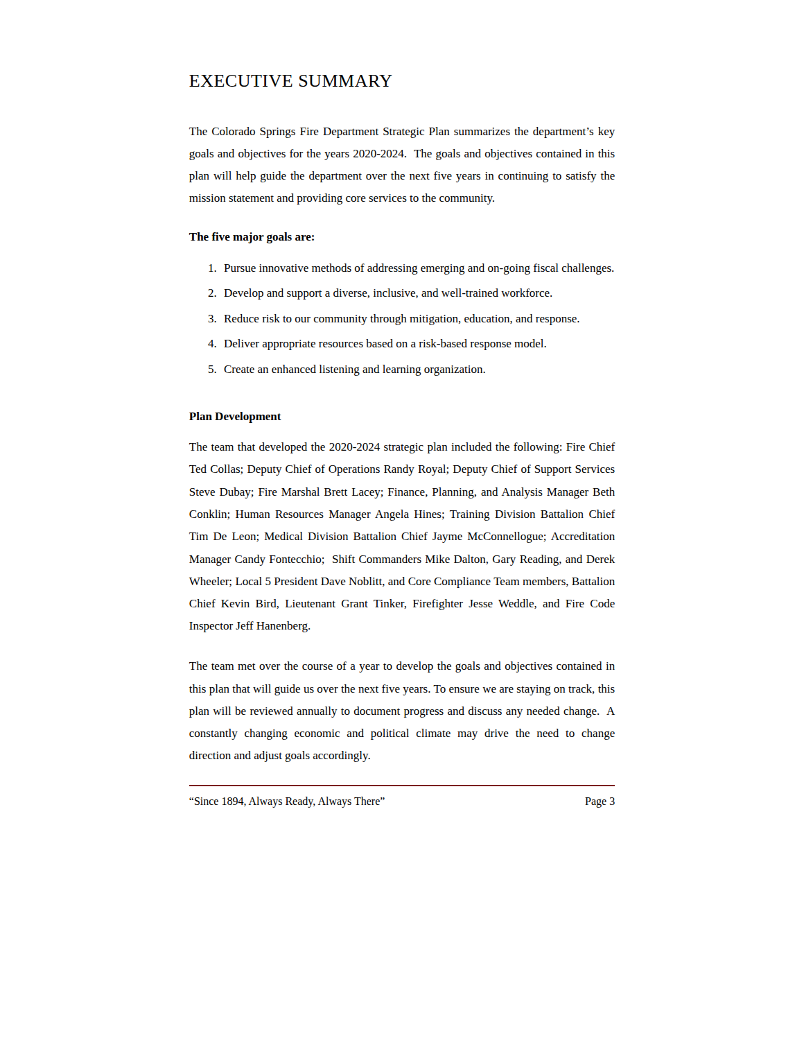EXECUTIVE SUMMARY
The Colorado Springs Fire Department Strategic Plan summarizes the department’s key goals and objectives for the years 2020-2024. The goals and objectives contained in this plan will help guide the department over the next five years in continuing to satisfy the mission statement and providing core services to the community.
The five major goals are:
Pursue innovative methods of addressing emerging and on-going fiscal challenges.
Develop and support a diverse, inclusive, and well-trained workforce.
Reduce risk to our community through mitigation, education, and response.
Deliver appropriate resources based on a risk-based response model.
Create an enhanced listening and learning organization.
Plan Development
The team that developed the 2020-2024 strategic plan included the following: Fire Chief Ted Collas; Deputy Chief of Operations Randy Royal; Deputy Chief of Support Services Steve Dubay; Fire Marshal Brett Lacey; Finance, Planning, and Analysis Manager Beth Conklin; Human Resources Manager Angela Hines; Training Division Battalion Chief Tim De Leon; Medical Division Battalion Chief Jayme McConnellogue; Accreditation Manager Candy Fontecchio; Shift Commanders Mike Dalton, Gary Reading, and Derek Wheeler; Local 5 President Dave Noblitt, and Core Compliance Team members, Battalion Chief Kevin Bird, Lieutenant Grant Tinker, Firefighter Jesse Weddle, and Fire Code Inspector Jeff Hanenberg.
The team met over the course of a year to develop the goals and objectives contained in this plan that will guide us over the next five years. To ensure we are staying on track, this plan will be reviewed annually to document progress and discuss any needed change. A constantly changing economic and political climate may drive the need to change direction and adjust goals accordingly.
“Since 1894, Always Ready, Always There” Page 3